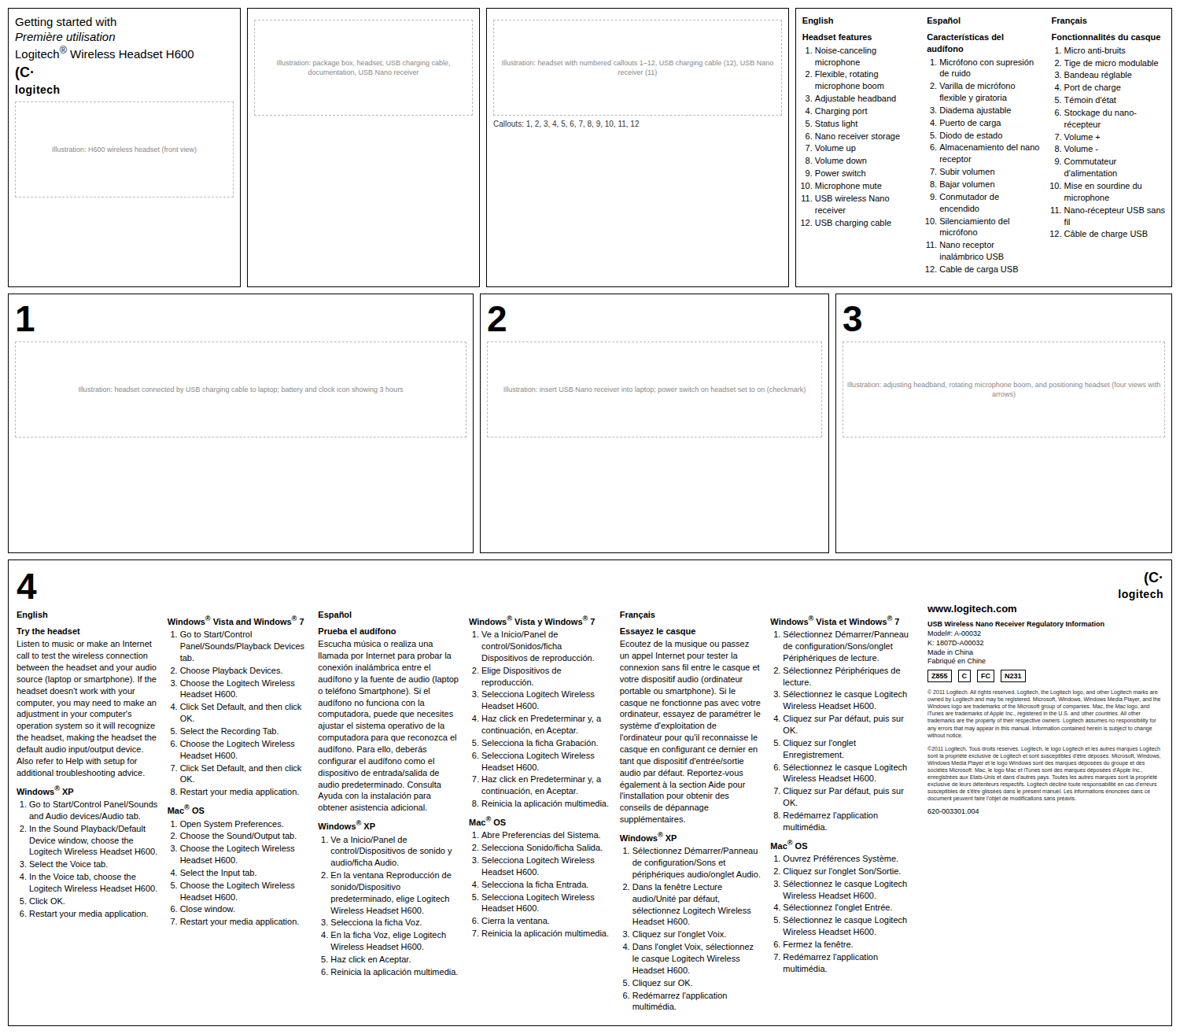Getting started with
Première utilisation
Logitech® Wireless Headset H600
(C·
logitech
Illustration: H600 wireless headset (front view)
Illustration: package box, headset, USB charging cable, documentation, USB Nano receiver
Illustration: headset with numbered callouts 1–12, USB charging cable (12), USB Nano receiver (11)
Callouts: 1, 2, 3, 4, 5, 6, 7, 8, 9, 10, 11, 12
English
Headset features
Noise-canceling microphone
Flexible, rotating microphone boom
Adjustable headband
Charging port
Status light
Nano receiver storage
Volume up
Volume down
Power switch
Microphone mute
USB wireless Nano receiver
USB charging cable
Español
Características del audífono
Micrófono con supresión de ruido
Varilla de micrófono flexible y giratoria
Diadema ajustable
Puerto de carga
Diodo de estado
Almacenamiento del nano receptor
Subir volumen
Bajar volumen
Conmutador de encendido
Silenciamiento del micrófono
Nano receptor inalámbrico USB
Cable de carga USB
Français
Fonctionnalités du casque
Micro anti-bruits
Tige de micro modulable
Bandeau réglable
Port de charge
Témoin d'état
Stockage du nano-récepteur
Volume +
Volume -
Commutateur d'alimentation
Mise en sourdine du microphone
Nano-récepteur USB sans fil
Câble de charge USB
1
Illustration: headset connected by USB charging cable to laptop; battery and clock icon showing 3 hours
2
Illustration: insert USB Nano receiver into laptop; power switch on headset set to on (checkmark)
3
Illustration: adjusting headband, rotating microphone boom, and positioning headset (four views with arrows)
4
English
Try the headset
Listen to music or make an Internet call to test the wireless connection between the headset and your audio source (laptop or smartphone). If the headset doesn't work with your computer, you may need to make an adjustment in your computer's operation system so it will recognize the headset, making the headset the default audio input/output device. Also refer to Help with setup for additional troubleshooting advice.
Windows® XP
Go to Start/Control Panel/Sounds and Audio devices/Audio tab.
In the Sound Playback/Default Device window, choose the Logitech Wireless Headset H600.
Select the Voice tab.
In the Voice tab, choose the Logitech Wireless Headset H600.
Click OK.
Restart your media application.
Windows® Vista and Windows® 7
Go to Start/Control Panel/Sounds/Playback Devices tab.
Choose Playback Devices.
Choose the Logitech Wireless Headset H600.
Click Set Default, and then click OK.
Select the Recording Tab.
Choose the Logitech Wireless Headset H600.
Click Set Default, and then click OK.
Restart your media application.
Mac® OS
Open System Preferences.
Choose the Sound/Output tab.
Choose the Logitech Wireless Headset H600.
Select the Input tab.
Choose the Logitech Wireless Headset H600.
Close window.
Restart your media application.
Español
Prueba el audífono
Escucha música o realiza una llamada por Internet para probar la conexión inalámbrica entre el audífono y la fuente de audio (laptop o teléfono Smartphone). Si el audífono no funciona con la computadora, puede que necesites ajustar el sistema operativo de la computadora para que reconozca el audífono. Para ello, deberás configurar el audífono como el dispositivo de entrada/salida de audio predeterminado. Consulta Ayuda con la instalación para obtener asistencia adicional.
Windows® XP
Ve a Inicio/Panel de control/Dispositivos de sonido y audio/ficha Audio.
En la ventana Reproducción de sonido/Dispositivo predeterminado, elige Logitech Wireless Headset H600.
Selecciona la ficha Voz.
En la ficha Voz, elige Logitech Wireless Headset H600.
Haz click en Aceptar.
Reinicia la aplicación multimedia.
Windows® Vista y Windows® 7
Ve a Inicio/Panel de control/Sonidos/ficha Dispositivos de reproducción.
Elige Dispositivos de reproducción.
Selecciona Logitech Wireless Headset H600.
Haz click en Predeterminar y, a continuación, en Aceptar.
Selecciona la ficha Grabación.
Selecciona Logitech Wireless Headset H600.
Haz click en Predeterminar y, a continuación, en Aceptar.
Reinicia la aplicación multimedia.
Mac® OS
Abre Preferencias del Sistema.
Selecciona Sonido/ficha Salida.
Selecciona Logitech Wireless Headset H600.
Selecciona la ficha Entrada.
Selecciona Logitech Wireless Headset H600.
Cierra la ventana.
Reinicia la aplicación multimedia.
Français
Essayez le casque
Ecoutez de la musique ou passez un appel Internet pour tester la connexion sans fil entre le casque et votre dispositif audio (ordinateur portable ou smartphone). Si le casque ne fonctionne pas avec votre ordinateur, essayez de paramétrer le système d'exploitation de l'ordinateur pour qu'il reconnaisse le casque en configurant ce dernier en tant que dispositif d'entrée/sortie audio par défaut. Reportez-vous également à la section Aide pour l'installation pour obtenir des conseils de dépannage supplémentaires.
Windows® XP
Sélectionnez Démarrer/Panneau de configuration/Sons et périphériques audio/onglet Audio.
Dans la fenêtre Lecture audio/Unité par défaut, sélectionnez Logitech Wireless Headset H600.
Cliquez sur l'onglet Voix.
Dans l'onglet Voix, sélectionnez le casque Logitech Wireless Headset H600.
Cliquez sur OK.
Redémarrez l'application multimédia.
Windows® Vista et Windows® 7
Sélectionnez Démarrer/Panneau de configuration/Sons/onglet Périphériques de lecture.
Sélectionnez Périphériques de lecture.
Sélectionnez le casque Logitech Wireless Headset H600.
Cliquez sur Par défaut, puis sur OK.
Cliquez sur l'onglet Enregistrement.
Sélectionnez le casque Logitech Wireless Headset H600.
Cliquez sur Par défaut, puis sur OK.
Redémarrez l'application multimédia.
Mac® OS
Ouvrez Préférences Système.
Cliquez sur l'onglet Son/Sortie.
Sélectionnez le casque Logitech Wireless Headset H600.
Sélectionnez l'onglet Entrée.
Sélectionnez le casque Logitech Wireless Headset H600.
Fermez la fenêtre.
Redémarrez l'application multimédia.
(C·
logitech
www.logitech.com
USB Wireless Nano Receiver Regulatory Information
Model#: A-00032
K: 1807D-A00032
Made in China
Fabriqué en Chine
Z855 C FC N231
© 2011 Logitech. All rights reserved. Logitech, the Logitech logo, and other Logitech marks are owned by Logitech and may be registered. Microsoft, Windows, Windows Media Player, and the Windows logo are trademarks of the Microsoft group of companies. Mac, the Mac logo, and iTunes are trademarks of Apple Inc., registered in the U.S. and other countries. All other trademarks are the property of their respective owners. Logitech assumes no responsibility for any errors that may appear in this manual. Information contained herein is subject to change without notice.
©2011 Logitech. Tous droits réservés. Logitech, le logo Logitech et les autres marques Logitech sont la propriété exclusive de Logitech et sont susceptibles d'être déposés. Microsoft, Windows, Windows Media Player et le logo Windows sont des marques déposées du groupe et des sociétés Microsoft. Mac, le logo Mac et iTunes sont des marques déposées d'Apple Inc., enregistrées aux Etats-Unis et dans d'autres pays. Toutes les autres marques sont la propriété exclusive de leurs détenteurs respectifs. Logitech décline toute responsabilité en cas d'erreurs susceptibles de s'être glissées dans le présent manuel. Les informations énoncées dans ce document peuvent faire l'objet de modifications sans préavis.
620-003301.004